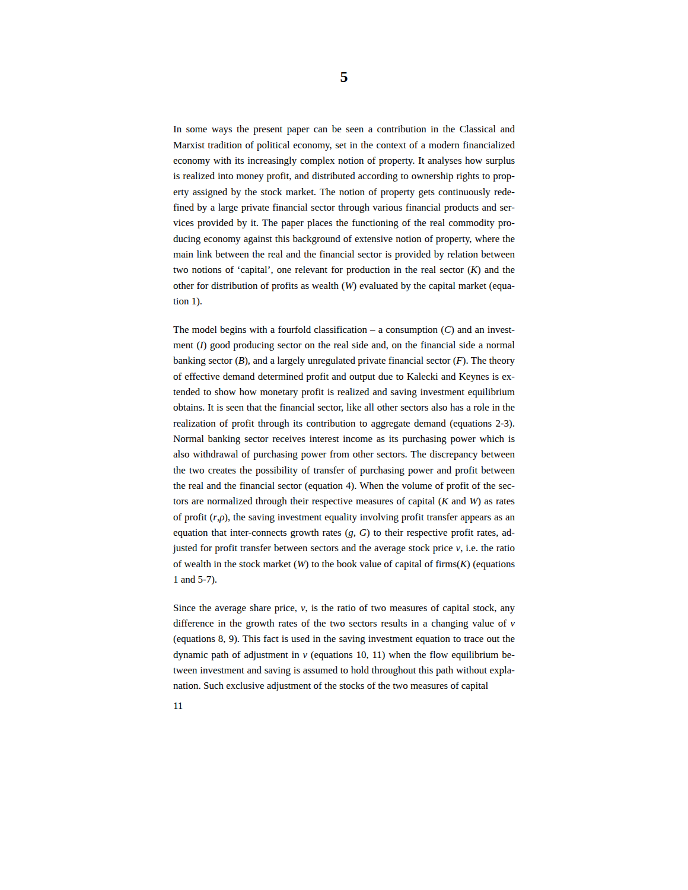5
In some ways the present paper can be seen a contribution in the Classical and Marxist tradition of political economy, set in the context of a modern financialized economy with its increasingly complex notion of property. It analyses how surplus is realized into money profit, and distributed according to ownership rights to property assigned by the stock market. The notion of property gets continuously redefined by a large private financial sector through various financial products and services provided by it. The paper places the functioning of the real commodity producing economy against this background of extensive notion of property, where the main link between the real and the financial sector is provided by relation between two notions of ‘capital’, one relevant for production in the real sector (K) and the other for distribution of profits as wealth (W) evaluated by the capital market (equation 1).
The model begins with a fourfold classification – a consumption (C) and an investment (I) good producing sector on the real side and, on the financial side a normal banking sector (B), and a largely unregulated private financial sector (F). The theory of effective demand determined profit and output due to Kalecki and Keynes is extended to show how monetary profit is realized and saving investment equilibrium obtains. It is seen that the financial sector, like all other sectors also has a role in the realization of profit through its contribution to aggregate demand (equations 2-3). Normal banking sector receives interest income as its purchasing power which is also withdrawal of purchasing power from other sectors. The discrepancy between the two creates the possibility of transfer of purchasing power and profit between the real and the financial sector (equation 4). When the volume of profit of the sectors are normalized through their respective measures of capital (K and W) as rates of profit (r,ρ), the saving investment equality involving profit transfer appears as an equation that inter-connects growth rates (g, G) to their respective profit rates, adjusted for profit transfer between sectors and the average stock price v, i.e. the ratio of wealth in the stock market (W) to the book value of capital of firms(K) (equations 1 and 5-7).
Since the average share price, v, is the ratio of two measures of capital stock, any difference in the growth rates of the two sectors results in a changing value of v (equations 8, 9). This fact is used in the saving investment equation to trace out the dynamic path of adjustment in v (equations 10, 11) when the flow equilibrium between investment and saving is assumed to hold throughout this path without explanation. Such exclusive adjustment of the stocks of the two measures of capital
11